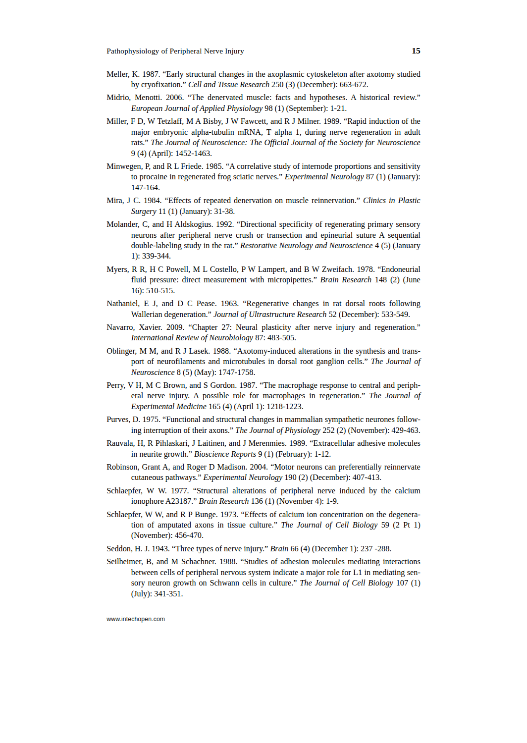Pathophysiology of Peripheral Nerve Injury 15
Meller, K. 1987. “Early structural changes in the axoplasmic cytoskeleton after axotomy studied by cryofixation.” Cell and Tissue Research 250 (3) (December): 663-672.
Midrio, Menotti. 2006. “The denervated muscle: facts and hypotheses. A historical review.” European Journal of Applied Physiology 98 (1) (September): 1-21.
Miller, F D, W Tetzlaff, M A Bisby, J W Fawcett, and R J Milner. 1989. “Rapid induction of the major embryonic alpha-tubulin mRNA, T alpha 1, during nerve regeneration in adult rats.” The Journal of Neuroscience: The Official Journal of the Society for Neuroscience 9 (4) (April): 1452-1463.
Minwegen, P, and R L Friede. 1985. “A correlative study of internode proportions and sensitivity to procaine in regenerated frog sciatic nerves.” Experimental Neurology 87 (1) (January): 147-164.
Mira, J C. 1984. “Effects of repeated denervation on muscle reinnervation.” Clinics in Plastic Surgery 11 (1) (January): 31-38.
Molander, C, and H Aldskogius. 1992. “Directional specificity of regenerating primary sensory neurons after peripheral nerve crush or transection and epineurial suture A sequential double-labeling study in the rat.” Restorative Neurology and Neuroscience 4 (5) (January 1): 339-344.
Myers, R R, H C Powell, M L Costello, P W Lampert, and B W Zweifach. 1978. “Endoneurial fluid pressure: direct measurement with micropipettes.” Brain Research 148 (2) (June 16): 510-515.
Nathaniel, E J, and D C Pease. 1963. “Regenerative changes in rat dorsal roots following Wallerian degeneration.” Journal of Ultrastructure Research 52 (December): 533-549.
Navarro, Xavier. 2009. “Chapter 27: Neural plasticity after nerve injury and regeneration.” International Review of Neurobiology 87: 483-505.
Oblinger, M M, and R J Lasek. 1988. “Axotomy-induced alterations in the synthesis and transport of neurofilaments and microtubules in dorsal root ganglion cells.” The Journal of Neuroscience 8 (5) (May): 1747-1758.
Perry, V H, M C Brown, and S Gordon. 1987. “The macrophage response to central and peripheral nerve injury. A possible role for macrophages in regeneration.” The Journal of Experimental Medicine 165 (4) (April 1): 1218-1223.
Purves, D. 1975. “Functional and structural changes in mammalian sympathetic neurones following interruption of their axons.” The Journal of Physiology 252 (2) (November): 429-463.
Rauvala, H, R Pihlaskari, J Laitinen, and J Merenmies. 1989. “Extracellular adhesive molecules in neurite growth.” Bioscience Reports 9 (1) (February): 1-12.
Robinson, Grant A, and Roger D Madison. 2004. “Motor neurons can preferentially reinnervate cutaneous pathways.” Experimental Neurology 190 (2) (December): 407-413.
Schlaepfer, W W. 1977. “Structural alterations of peripheral nerve induced by the calcium ionophore A23187.” Brain Research 136 (1) (November 4): 1-9.
Schlaepfer, W W, and R P Bunge. 1973. “Effects of calcium ion concentration on the degeneration of amputated axons in tissue culture.” The Journal of Cell Biology 59 (2 Pt 1) (November): 456-470.
Seddon, H. J. 1943. “Three types of nerve injury.” Brain 66 (4) (December 1): 237 -288.
Seilheimer, B, and M Schachner. 1988. “Studies of adhesion molecules mediating interactions between cells of peripheral nervous system indicate a major role for L1 in mediating sensory neuron growth on Schwann cells in culture.” The Journal of Cell Biology 107 (1) (July): 341-351.
www.intechopen.com